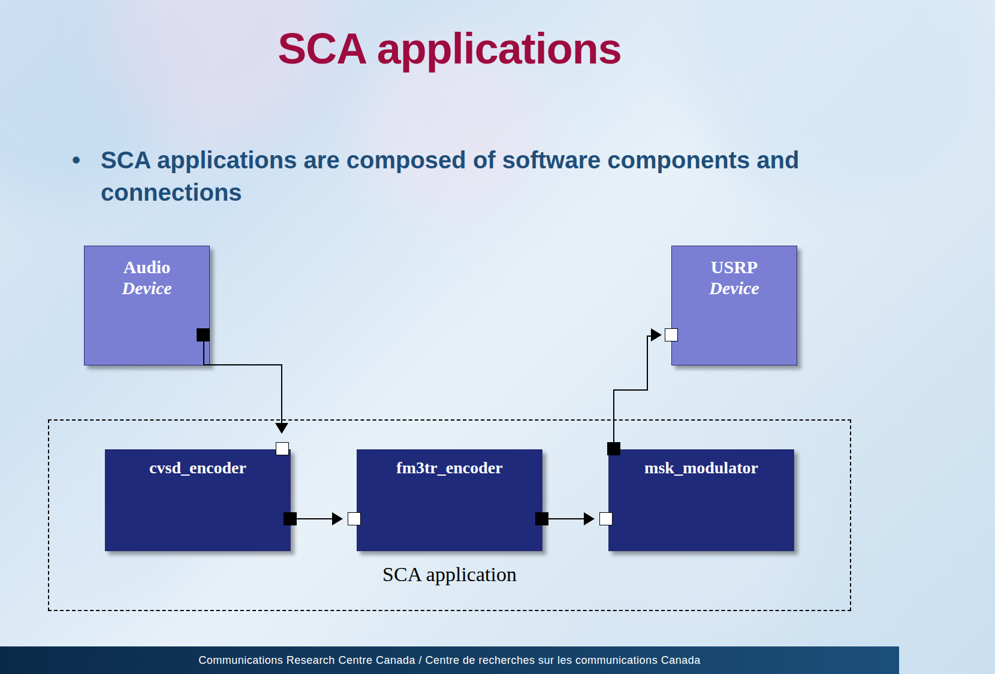SCA applications
• SCA applications are composed of software components and connections
SCA application
AudioDevice
USRPDevice
cvsd_encoder
fm3tr_encoder
msk_modulator
Communications Research Centre Canada / Centre de recherches sur les communications Canada